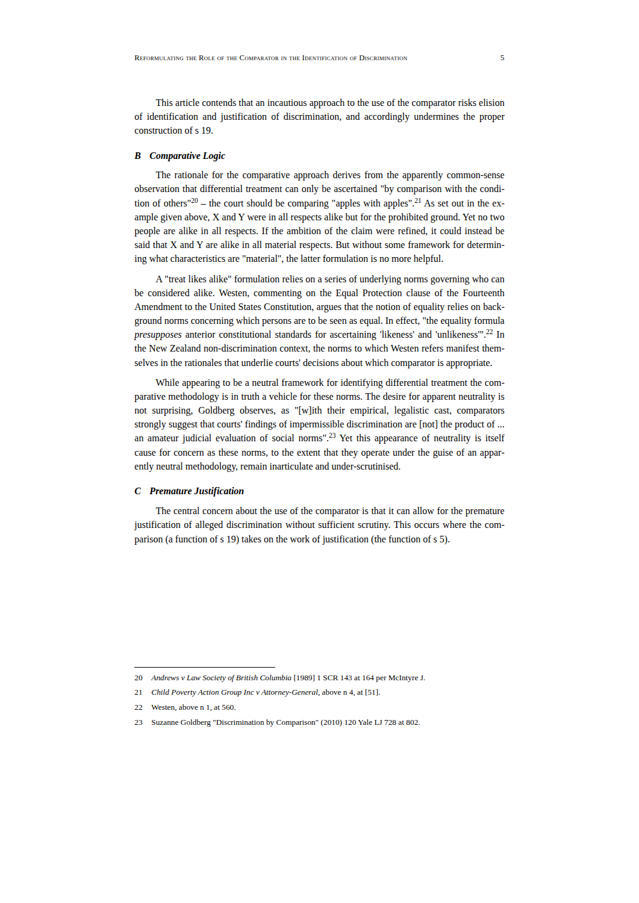Reformulating the Role of the Comparator in the Identification of Discrimination 5
This article contends that an incautious approach to the use of the comparator risks elision of identification and justification of discrimination, and accordingly undermines the proper construction of s 19.
BComparative Logic
The rationale for the comparative approach derives from the apparently common-sense observation that differential treatment can only be ascertained "by comparison with the condition of others"20 – the court should be comparing "apples with apples".21 As set out in the example given above, X and Y were in all respects alike but for the prohibited ground. Yet no two people are alike in all respects. If the ambition of the claim were refined, it could instead be said that X and Y are alike in all material respects. But without some framework for determining what characteristics are "material", the latter formulation is no more helpful.
A "treat likes alike" formulation relies on a series of underlying norms governing who can be considered alike. Westen, commenting on the Equal Protection clause of the Fourteenth Amendment to the United States Constitution, argues that the notion of equality relies on background norms concerning which persons are to be seen as equal. In effect, "the equality formula presupposes anterior constitutional standards for ascertaining 'likeness' and 'unlikeness'".22 In the New Zealand non-discrimination context, the norms to which Westen refers manifest themselves in the rationales that underlie courts' decisions about which comparator is appropriate.
While appearing to be a neutral framework for identifying differential treatment the comparative methodology is in truth a vehicle for these norms. The desire for apparent neutrality is not surprising, Goldberg observes, as "[w]ith their empirical, legalistic cast, comparators strongly suggest that courts' findings of impermissible discrimination are [not] the product of ... an amateur judicial evaluation of social norms".23 Yet this appearance of neutrality is itself cause for concern as these norms, to the extent that they operate under the guise of an apparently neutral methodology, remain inarticulate and under-scrutinised.
CPremature Justification
The central concern about the use of the comparator is that it can allow for the premature justification of alleged discrimination without sufficient scrutiny. This occurs where the comparison (a function of s 19) takes on the work of justification (the function of s 5).
20 Andrews v Law Society of British Columbia [1989] 1 SCR 143 at 164 per McIntyre J.
21 Child Poverty Action Group Inc v Attorney-General, above n 4, at [51].
22 Westen, above n 1, at 560.
23 Suzanne Goldberg "Discrimination by Comparison" (2010) 120 Yale LJ 728 at 802.